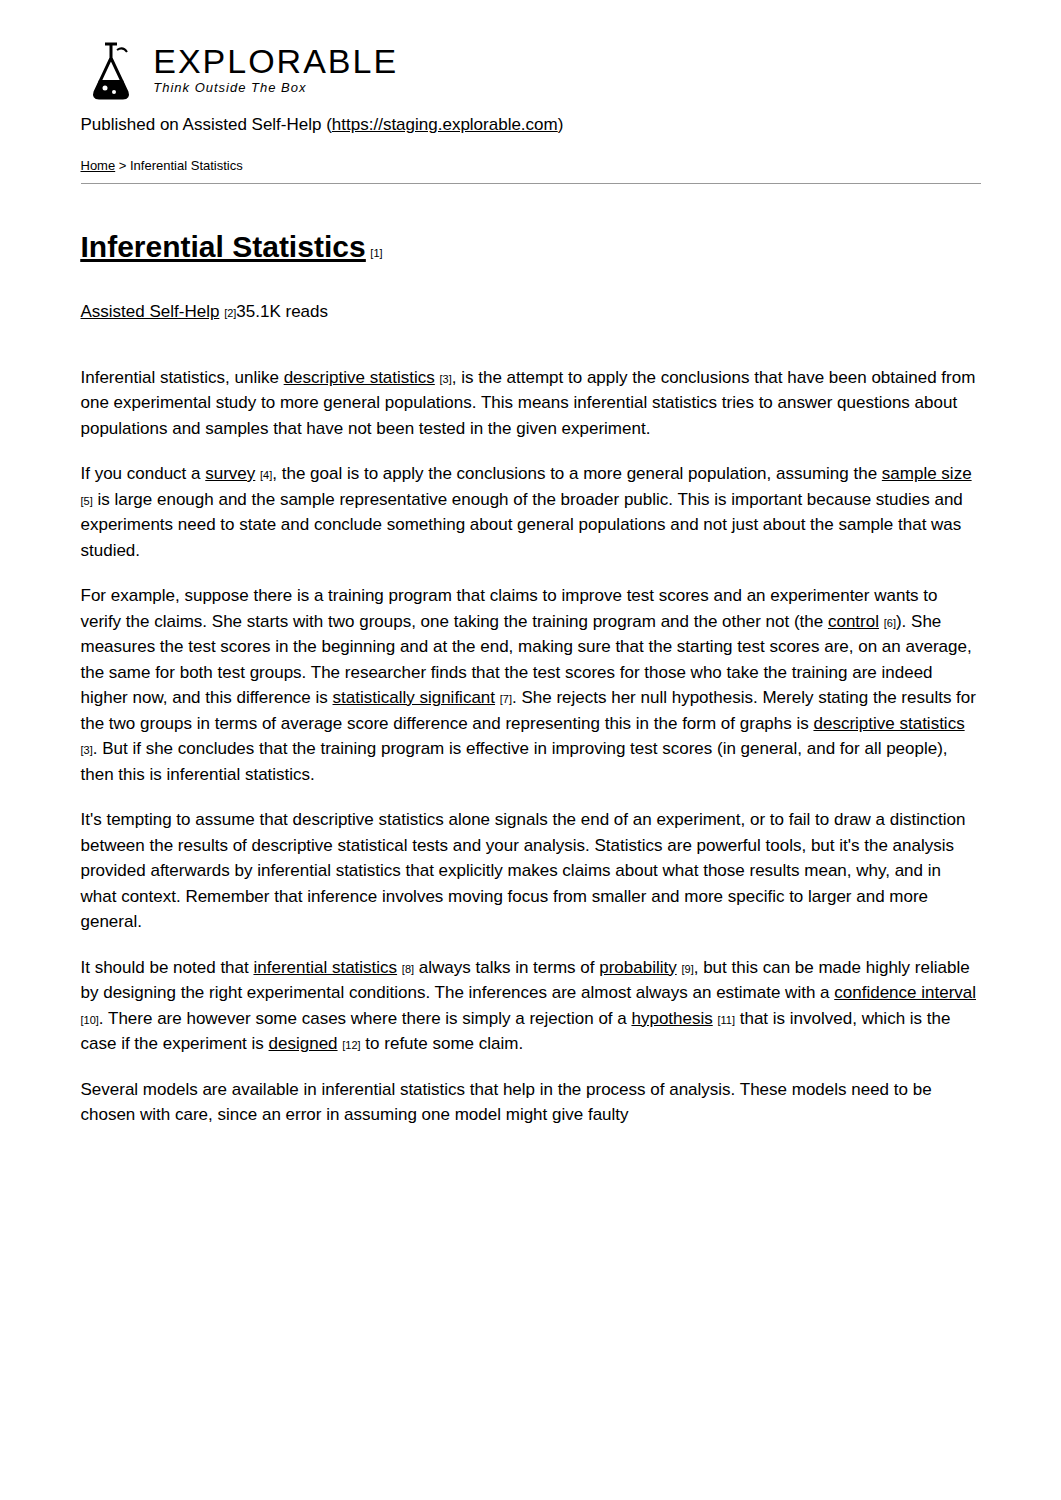EXPLORABLE
Think Outside The Box
Published on Assisted Self-Help (https://staging.explorable.com)
Home > Inferential Statistics
Inferential Statistics
[1]
Assisted Self-Help [2] 35.1K reads
Inferential statistics, unlike descriptive statistics [3], is the attempt to apply the conclusions that have been obtained from one experimental study to more general populations. This means inferential statistics tries to answer questions about populations and samples that have not been tested in the given experiment.
If you conduct a survey [4], the goal is to apply the conclusions to a more general population, assuming the sample size [5] is large enough and the sample representative enough of the broader public. This is important because studies and experiments need to state and conclude something about general populations and not just about the sample that was studied.
For example, suppose there is a training program that claims to improve test scores and an experimenter wants to verify the claims. She starts with two groups, one taking the training program and the other not (the control [6]). She measures the test scores in the beginning and at the end, making sure that the starting test scores are, on an average, the same for both test groups. The researcher finds that the test scores for those who take the training are indeed higher now, and this difference is statistically significant [7]. She rejects her null hypothesis. Merely stating the results for the two groups in terms of average score difference and representing this in the form of graphs is descriptive statistics [3]. But if she concludes that the training program is effective in improving test scores (in general, and for all people), then this is inferential statistics.
It's tempting to assume that descriptive statistics alone signals the end of an experiment, or to fail to draw a distinction between the results of descriptive statistical tests and your analysis. Statistics are powerful tools, but it's the analysis provided afterwards by inferential statistics that explicitly makes claims about what those results mean, why, and in what context. Remember that inference involves moving focus from smaller and more specific to larger and more general.
It should be noted that inferential statistics [8] always talks in terms of probability [9], but this can be made highly reliable by designing the right experimental conditions. The inferences are almost always an estimate with a confidence interval [10]. There are however some cases where there is simply a rejection of a hypothesis [11] that is involved, which is the case if the experiment is designed [12] to refute some claim.
Several models are available in inferential statistics that help in the process of analysis. These models need to be chosen with care, since an error in assuming one model might give faulty